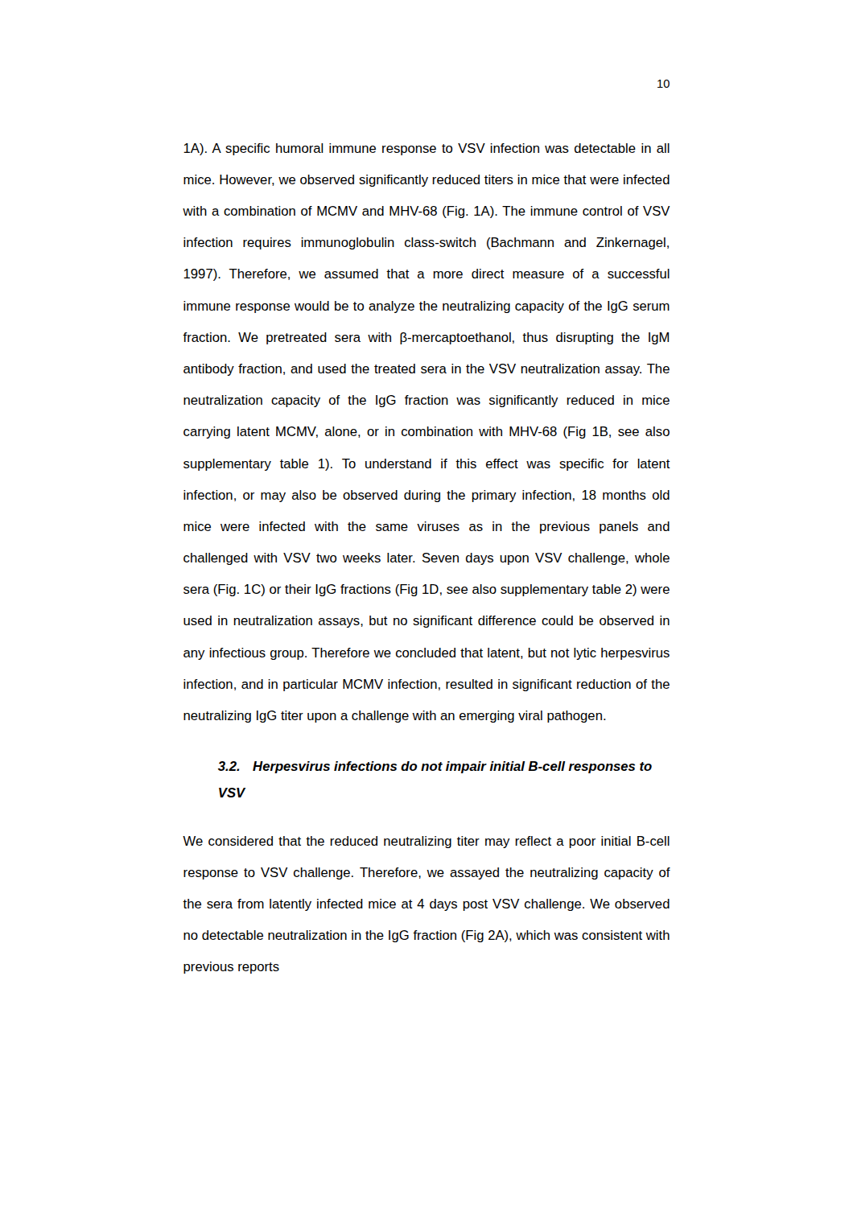10
1A). A specific humoral immune response to VSV infection was detectable in all mice. However, we observed significantly reduced titers in mice that were infected with a combination of MCMV and MHV-68 (Fig. 1A). The immune control of VSV infection requires immunoglobulin class-switch (Bachmann and Zinkernagel, 1997). Therefore, we assumed that a more direct measure of a successful immune response would be to analyze the neutralizing capacity of the IgG serum fraction. We pretreated sera with β-mercaptoethanol, thus disrupting the IgM antibody fraction, and used the treated sera in the VSV neutralization assay. The neutralization capacity of the IgG fraction was significantly reduced in mice carrying latent MCMV, alone, or in combination with MHV-68 (Fig 1B, see also supplementary table 1). To understand if this effect was specific for latent infection, or may also be observed during the primary infection, 18 months old mice were infected with the same viruses as in the previous panels and challenged with VSV two weeks later. Seven days upon VSV challenge, whole sera (Fig. 1C) or their IgG fractions (Fig 1D, see also supplementary table 2) were used in neutralization assays, but no significant difference could be observed in any infectious group. Therefore we concluded that latent, but not lytic herpesvirus infection, and in particular MCMV infection, resulted in significant reduction of the neutralizing IgG titer upon a challenge with an emerging viral pathogen.
3.2. Herpesvirus infections do not impair initial B-cell responses to VSV
We considered that the reduced neutralizing titer may reflect a poor initial B-cell response to VSV challenge. Therefore, we assayed the neutralizing capacity of the sera from latently infected mice at 4 days post VSV challenge. We observed no detectable neutralization in the IgG fraction (Fig 2A), which was consistent with previous reports